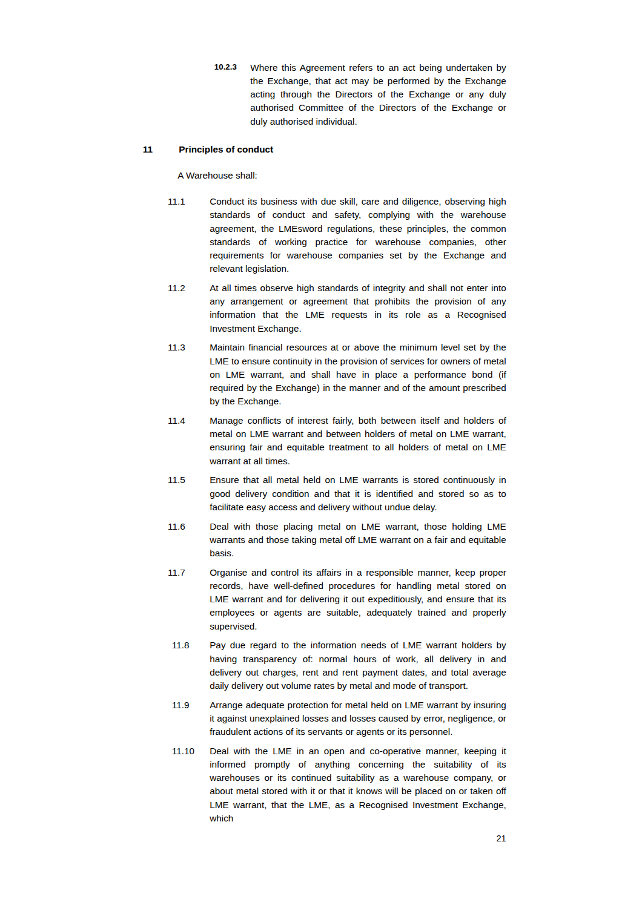10.2.3
Where this Agreement refers to an act being undertaken by the Exchange, that act may be performed by the Exchange acting through the Directors of the Exchange or any duly authorised Committee of the Directors of the Exchange or duly authorised individual.
11
Principles of conduct
A Warehouse shall:
11.1
Conduct its business with due skill, care and diligence, observing high standards of conduct and safety, complying with the warehouse agreement, the LMEsword regulations, these principles, the common standards of working practice for warehouse companies, other requirements for warehouse companies set by the Exchange and relevant legislation.
11.2
At all times observe high standards of integrity and shall not enter into any arrangement or agreement that prohibits the provision of any information that the LME requests in its role as a Recognised Investment Exchange.
11.3
Maintain financial resources at or above the minimum level set by the LME to ensure continuity in the provision of services for owners of metal on LME warrant, and shall have in place a performance bond (if required by the Exchange) in the manner and of the amount prescribed by the Exchange.
11.4
Manage conflicts of interest fairly, both between itself and holders of metal on LME warrant and between holders of metal on LME warrant, ensuring fair and equitable treatment to all holders of metal on LME warrant at all times.
11.5
Ensure that all metal held on LME warrants is stored continuously in good delivery condition and that it is identified and stored so as to facilitate easy access and delivery without undue delay.
11.6
Deal with those placing metal on LME warrant, those holding LME warrants and those taking metal off LME warrant on a fair and equitable basis.
11.7
Organise and control its affairs in a responsible manner, keep proper records, have well-defined procedures for handling metal stored on LME warrant and for delivering it out expeditiously, and ensure that its employees or agents are suitable, adequately trained and properly supervised.
11.8
Pay due regard to the information needs of LME warrant holders by having transparency of: normal hours of work, all delivery in and delivery out charges, rent and rent payment dates, and total average daily delivery out volume rates by metal and mode of transport.
11.9
Arrange adequate protection for metal held on LME warrant by insuring it against unexplained losses and losses caused by error, negligence, or fraudulent actions of its servants or agents or its personnel.
11.10
Deal with the LME in an open and co-operative manner, keeping it informed promptly of anything concerning the suitability of its warehouses or its continued suitability as a warehouse company, or about metal stored with it or that it knows will be placed on or taken off LME warrant, that the LME, as a Recognised Investment Exchange, which
21